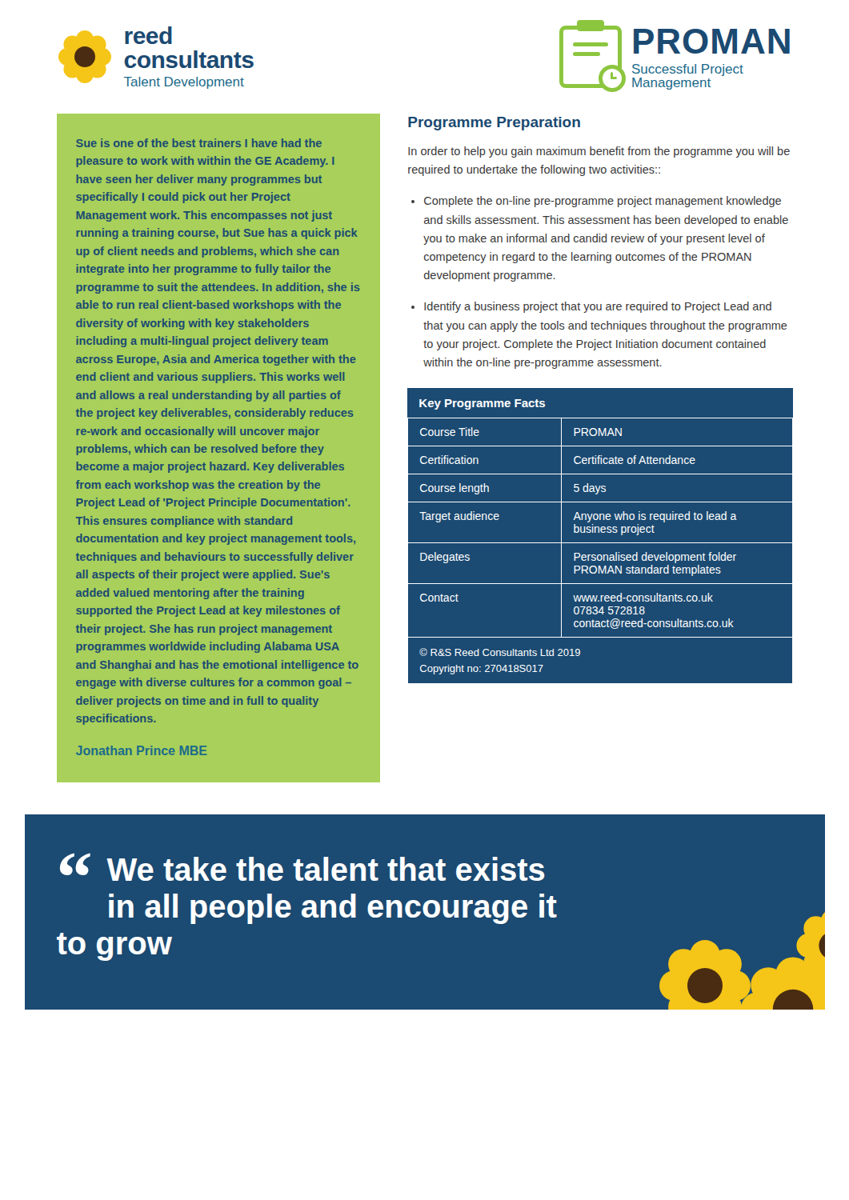reed
consultants
Talent Development
PROMAN
Successful Project
Management
Sue is one of the best trainers I have had the pleasure to work with within the GE Academy. I have seen her deliver many programmes but specifically I could pick out her Project Management work. This encompasses not just running a training course, but Sue has a quick pick up of client needs and problems, which she can integrate into her programme to fully tailor the programme to suit the attendees. In addition, she is able to run real client-based workshops with the diversity of working with key stakeholders including a multi-lingual project delivery team across Europe, Asia and America together with the end client and various suppliers. This works well and allows a real understanding by all parties of the project key deliverables, considerably reduces re-work and occasionally will uncover major problems, which can be resolved before they become a major project hazard. Key deliverables from each workshop was the creation by the Project Lead of 'Project Principle Documentation'. This ensures compliance with standard documentation and key project management tools, techniques and behaviours to successfully deliver all aspects of their project were applied. Sue's added valued mentoring after the training supported the Project Lead at key milestones of their project. She has run project management programmes worldwide including Alabama USA and Shanghai and has the emotional intelligence to engage with diverse cultures for a common goal – deliver projects on time and in full to quality specifications.
Jonathan Prince MBE
Programme Preparation
In order to help you gain maximum benefit from the programme you will be required to undertake the following two activities::
Complete the on-line pre-programme project management knowledge and skills assessment. This assessment has been developed to enable you to make an informal and candid review of your present level of competency in regard to the learning outcomes of the PROMAN development programme.
Identify a business project that you are required to Project Lead and that you can apply the tools and techniques throughout the programme to your project. Complete the Project Initiation document contained within the on-line pre-programme assessment.
Key Programme Facts
| Course Title | PROMAN |
| Certification | Certificate of Attendance |
| Course length | 5 days |
| Target audience | Anyone who is required to lead a business project |
| Delegates | Personalised development folder PROMAN standard templates |
| Contact | www.reed-consultants.co.uk 07834 572818 contact@reed-consultants.co.uk |
| © R&S Reed Consultants Ltd 2019 Copyright no: 270418S017 |
“
We take the talent that exists in all people and encourage it to grow